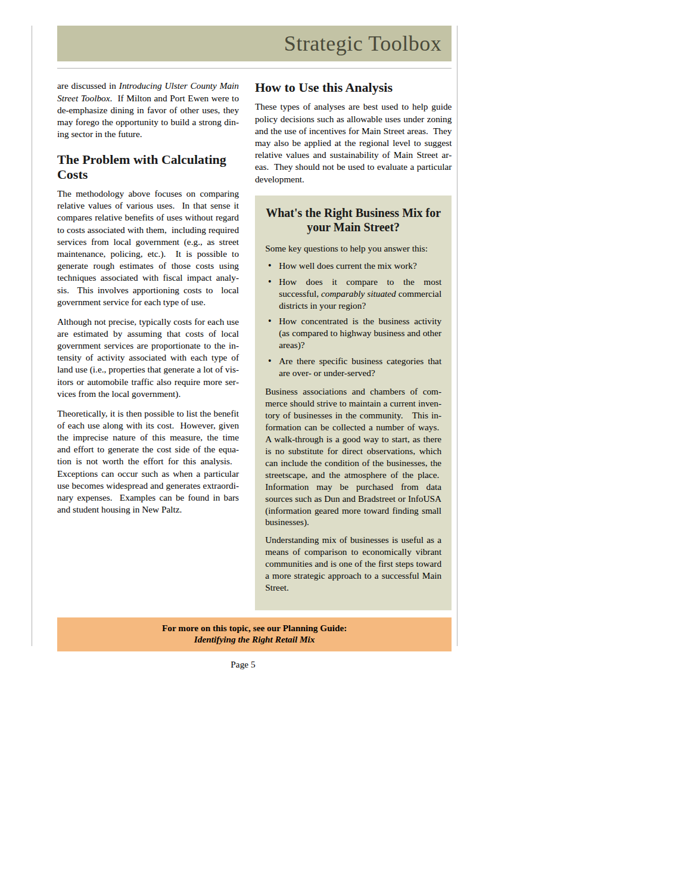Strategic Toolbox
are discussed in Introducing Ulster County Main Street Toolbox. If Milton and Port Ewen were to de-emphasize dining in favor of other uses, they may forego the opportunity to build a strong dining sector in the future.
The Problem with Calculating Costs
The methodology above focuses on comparing relative values of various uses. In that sense it compares relative benefits of uses without regard to costs associated with them, including required services from local government (e.g., as street maintenance, policing, etc.). It is possible to generate rough estimates of those costs using techniques associated with fiscal impact analysis. This involves apportioning costs to local government service for each type of use.
Although not precise, typically costs for each use are estimated by assuming that costs of local government services are proportionate to the intensity of activity associated with each type of land use (i.e., properties that generate a lot of visitors or automobile traffic also require more services from the local government).
Theoretically, it is then possible to list the benefit of each use along with its cost. However, given the imprecise nature of this measure, the time and effort to generate the cost side of the equation is not worth the effort for this analysis. Exceptions can occur such as when a particular use becomes widespread and generates extraordinary expenses. Examples can be found in bars and student housing in New Paltz.
How to Use this Analysis
These types of analyses are best used to help guide policy decisions such as allowable uses under zoning and the use of incentives for Main Street areas. They may also be applied at the regional level to suggest relative values and sustainability of Main Street areas. They should not be used to evaluate a particular development.
What's the Right Business Mix for your Main Street?
Some key questions to help you answer this:
How well does current the mix work?
How does it compare to the most successful, comparably situated commercial districts in your region?
How concentrated is the business activity (as compared to highway business and other areas)?
Are there specific business categories that are over- or under-served?
Business associations and chambers of commerce should strive to maintain a current inventory of businesses in the community. This information can be collected a number of ways. A walk-through is a good way to start, as there is no substitute for direct observations, which can include the condition of the businesses, the streetscape, and the atmosphere of the place. Information may be purchased from data sources such as Dun and Bradstreet or InfoUSA (information geared more toward finding small businesses).
Understanding mix of businesses is useful as a means of comparison to economically vibrant communities and is one of the first steps toward a more strategic approach to a successful Main Street.
For more on this topic, see our Planning Guide:
Identifying the Right Retail Mix
Page 5